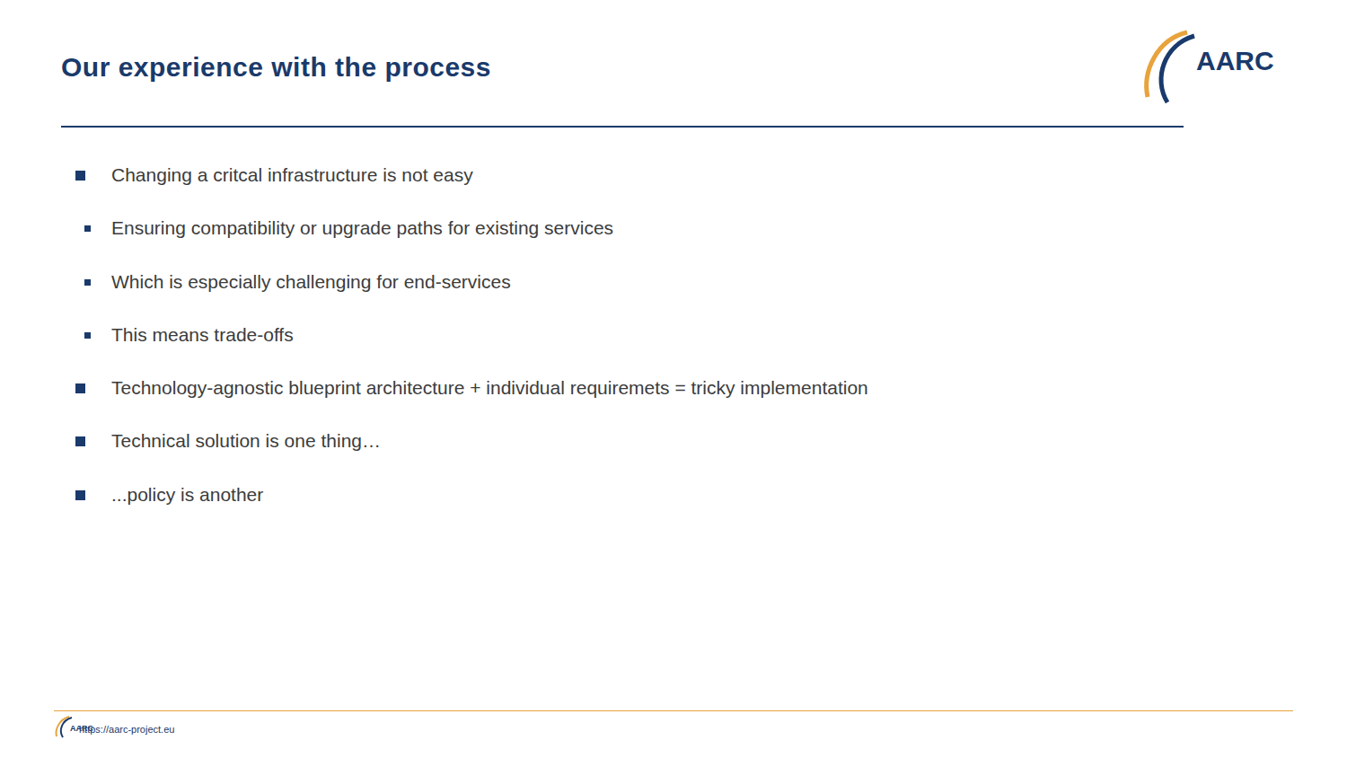Our experience with the process
AARC
Changing a critcal infrastructure is not easy
Ensuring compatibility or upgrade paths for existing services
Which is especially challenging for end-services
This means trade-offs
Technology-agnostic blueprint architecture + individual requiremets = tricky implementation
Technical solution is one thing…
...policy is another
AARC
https://aarc-project.eu